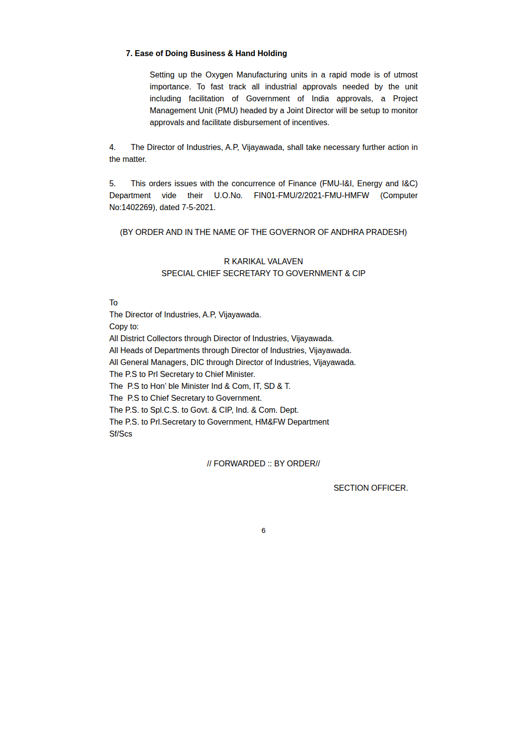7. Ease of Doing Business & Hand Holding
Setting up the Oxygen Manufacturing units in a rapid mode is of utmost importance. To fast track all industrial approvals needed by the unit including facilitation of Government of India approvals, a Project Management Unit (PMU) headed by a Joint Director will be setup to monitor approvals and facilitate disbursement of incentives.
4. The Director of Industries, A.P, Vijayawada, shall take necessary further action in the matter.
5. This orders issues with the concurrence of Finance (FMU-I&I, Energy and I&C) Department vide their U.O.No. FIN01-FMU/2/2021-FMU-HMFW (Computer No:1402269), dated 7-5-2021.
(BY ORDER AND IN THE NAME OF THE GOVERNOR OF ANDHRA PRADESH)
R KARIKAL VALAVEN
SPECIAL CHIEF SECRETARY TO GOVERNMENT & CIP
To
The Director of Industries, A.P, Vijayawada.
Copy to:
All District Collectors through Director of Industries, Vijayawada.
All Heads of Departments through Director of Industries, Vijayawada.
All General Managers, DIC through Director of Industries, Vijayawada.
The P.S to Prl Secretary to Chief Minister.
The P.S to Hon’ ble Minister Ind & Com, IT, SD & T.
The P.S to Chief Secretary to Government.
The P.S. to Spl.C.S. to Govt. & CIP, Ind. & Com. Dept.
The P.S. to Prl.Secretary to Government, HM&FW Department
Sf/Scs
// FORWARDED :: BY ORDER//
SECTION OFFICER.
6